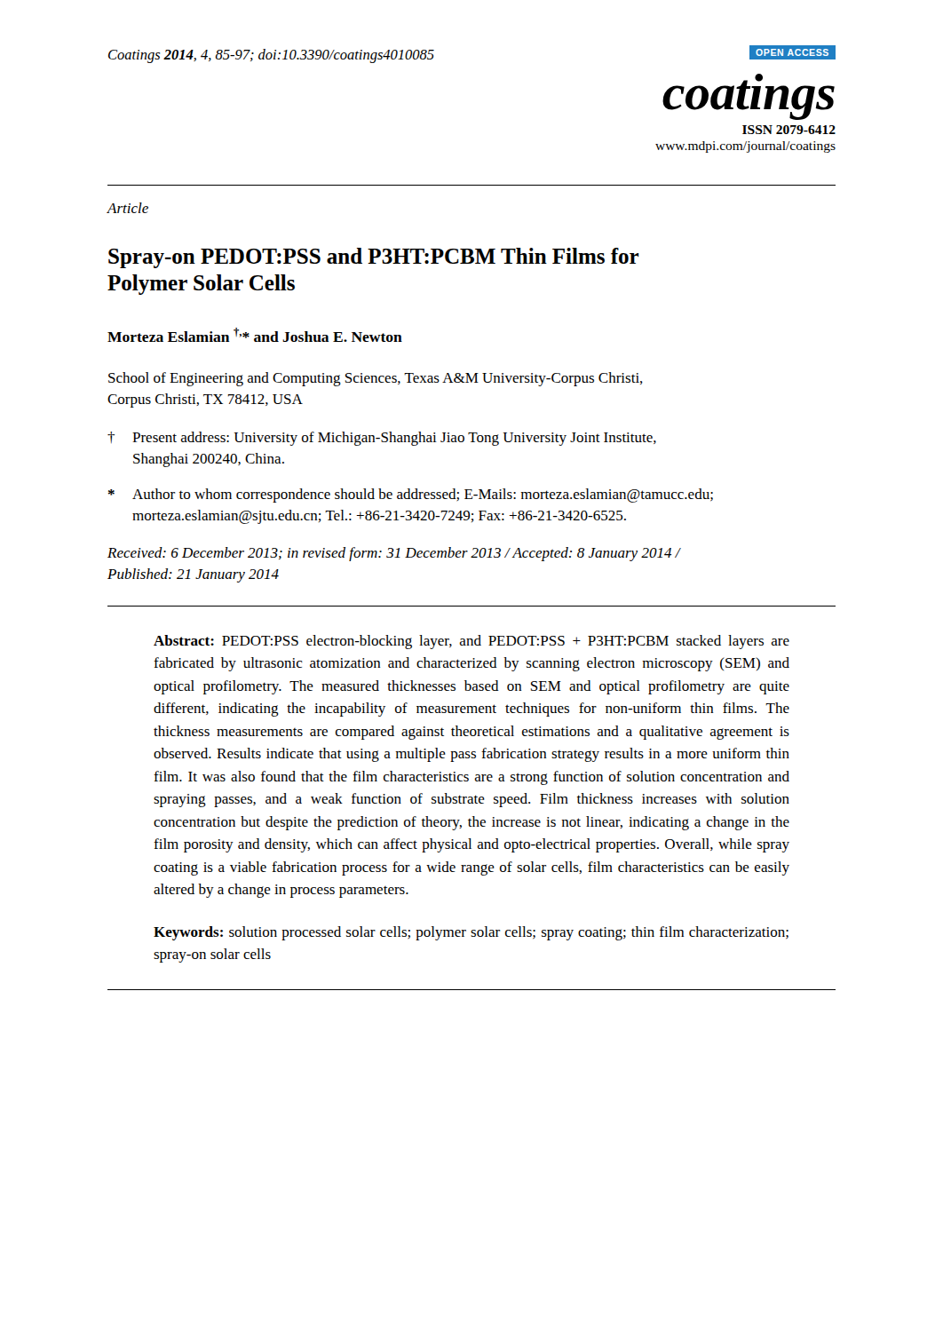Coatings 2014, 4, 85-97; doi:10.3390/coatings4010085
OPEN ACCESS
coatings
ISSN 2079-6412
www.mdpi.com/journal/coatings
Article
Spray-on PEDOT:PSS and P3HT:PCBM Thin Films for
Polymer Solar Cells
Morteza Eslamian †,* and Joshua E. Newton
School of Engineering and Computing Sciences, Texas A&M University-Corpus Christi,
Corpus Christi, TX 78412, USA
†
Present address: University of Michigan-Shanghai Jiao Tong University Joint Institute,
Shanghai 200240, China.
*
Author to whom correspondence should be addressed; E-Mails: morteza.eslamian@tamucc.edu;
morteza.eslamian@sjtu.edu.cn; Tel.: +86-21-3420-7249; Fax: +86-21-3420-6525.
Received: 6 December 2013; in revised form: 31 December 2013 / Accepted: 8 January 2014 /
Published: 21 January 2014
Abstract: PEDOT:PSS electron-blocking layer, and PEDOT:PSS + P3HT:PCBM stacked layers are fabricated by ultrasonic atomization and characterized by scanning electron microscopy (SEM) and optical profilometry. The measured thicknesses based on SEM and optical profilometry are quite different, indicating the incapability of measurement techniques for non-uniform thin films. The thickness measurements are compared against theoretical estimations and a qualitative agreement is observed. Results indicate that using a multiple pass fabrication strategy results in a more uniform thin film. It was also found that the film characteristics are a strong function of solution concentration and spraying passes, and a weak function of substrate speed. Film thickness increases with solution concentration but despite the prediction of theory, the increase is not linear, indicating a change in the film porosity and density, which can affect physical and opto-electrical properties. Overall, while spray coating is a viable fabrication process for a wide range of solar cells, film characteristics can be easily altered by a change in process parameters.
Keywords: solution processed solar cells; polymer solar cells; spray coating; thin film characterization; spray-on solar cells